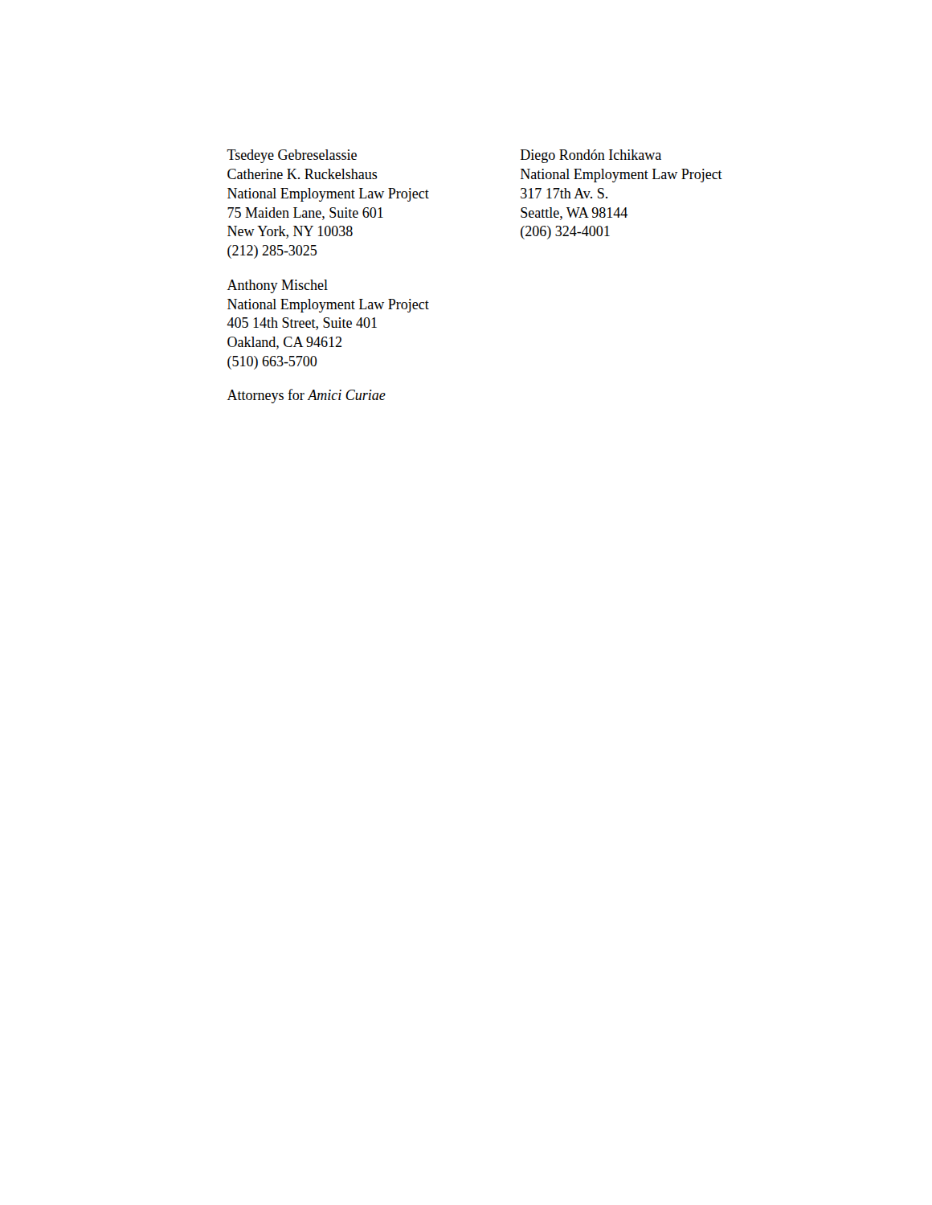Tsedeye Gebreselassie
Catherine K. Ruckelshaus
National Employment Law Project
75 Maiden Lane, Suite 601
New York, NY 10038
(212) 285-3025
Anthony Mischel
National Employment Law Project
405 14th Street, Suite 401
Oakland, CA 94612
(510) 663-5700
Attorneys for Amici Curiae
Diego Rondón Ichikawa
National Employment Law Project
317 17th Av. S.
Seattle, WA 98144
(206) 324-4001